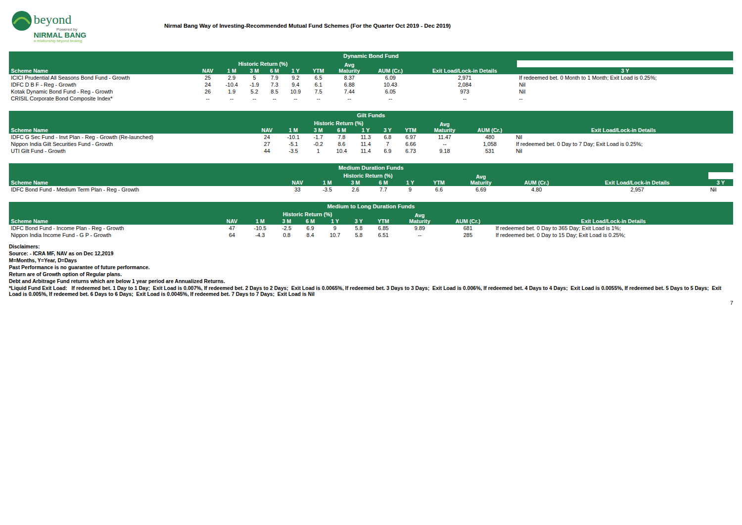beyond Powered by NIRMAL BANG a relationship beyond broking
Nirmal Bang Way of Investing-Recommended Mutual Fund Schemes (For the Quarter Oct 2019 - Dec 2019)
Dynamic Bond Fund
| Scheme Name | NAV | Historic Return (%) | YTM | Avg Maturity | AUM (Cr.) | Exit Load/Lock-in Details |
| --- | --- | --- | --- | --- | --- | --- |
| 1 M | 3 M | 6 M | 1 Y | 3 Y |
| ICICI Prudential All Seasons Bond Fund - Growth | 25 | 2.9 | 5 | 7.9 | 9.2 | 6.5 | 8.37 | 6.09 | 2,971 | If redeemed bet. 0 Month to 1 Month; Exit Load is 0.25%; |
| IDFC D B F - Reg - Growth | 24 | -10.4 | -1.9 | 7.3 | 9.4 | 6.1 | 6.88 | 10.43 | 2,084 | Nil |
| Kotak Dynamic Bond Fund - Reg - Growth | 26 | 1.9 | 5.2 | 8.5 | 10.9 | 7.5 | 7.44 | 6.05 | 973 | Nil |
| CRISIL Corporate Bond Composite Index* | -- | -- | -- | -- | -- | -- | -- | -- | -- | -- |
Gilt Funds
| Scheme Name | NAV | Historic Return (%) | YTM | Avg Maturity | AUM (Cr.) | Exit Load/Lock-in Details |
| --- | --- | --- | --- | --- | --- | --- |
| 1 M | 3 M | 6 M | 1 Y | 3 Y |
| IDFC G Sec Fund - Invt Plan - Reg - Growth (Re-launched) | 24 | -10.1 | -1.7 | 7.8 | 11.3 | 6.8 | 6.97 | 11.47 | 480 | Nil |
| Nippon India Gilt Securities Fund - Growth | 27 | -5.1 | -0.2 | 8.6 | 11.4 | 7 | 6.66 | -- | 1,058 | If redeemed bet. 0 Day to 7 Day; Exit Load is 0.25%; |
| UTI Gilt Fund - Growth | 44 | -3.5 | 1 | 10.4 | 11.4 | 6.9 | 6.73 | 9.18 | 531 | Nil |
Medium Duration Funds
| Scheme Name | NAV | Historic Return (%) | YTM | Avg Maturity | AUM (Cr.) | Exit Load/Lock-in Details |
| --- | --- | --- | --- | --- | --- | --- |
| 1 M | 3 M | 6 M | 1 Y | 3 Y |
| IDFC Bond Fund - Medium Term Plan - Reg - Growth | 33 | -3.5 | 2.6 | 7.7 | 9 | 6.6 | 6.69 | 4.80 | 2,957 | Nil |
Medium to Long Duration Funds
| Scheme Name | NAV | Historic Return (%) | YTM | Avg Maturity | AUM (Cr.) | Exit Load/Lock-in Details |
| --- | --- | --- | --- | --- | --- | --- |
| 1 M | 3 M | 6 M | 1 Y | 3 Y |
| IDFC Bond Fund - Income Plan - Reg - Growth | 47 | -10.5 | -2.5 | 6.9 | 9 | 5.8 | 6.85 | 9.89 | 681 | If redeemed bet. 0 Day to 365 Day; Exit Load is 1%; |
| Nippon India Income Fund - G P - Growth | 64 | -4.3 | 0.8 | 8.4 | 10.7 | 5.8 | 6.51 | -- | 285 | If redeemed bet. 0 Day to 15 Day; Exit Load is 0.25%; |
Disclaimers:
Source: - ICRA MF, NAV as on Dec 12,2019
M=Months, Y=Year, D=Days
Past Performance is no guarantee of future performance.
Return are of Growth option of Regular plans.
Debt and Arbitrage Fund returns which are below 1 year period are Annualized Returns.
*Liquid Fund Exit Load: If redeemed bet. 1 Day to 1 Day; Exit Load is 0.007%, If redeemed bet. 2 Days to 2 Days; Exit Load is 0.0065%, If redeemed bet. 3 Days to 3 Days; Exit Load is 0.006%, If redeemed bet. 4 Days to 4 Days; Exit Load is 0.0055%, If redeemed bet. 5 Days to 5 Days; Exit Load is 0.005%, If redeemed bet. 6 Days to 6 Days; Exit Load is 0.0045%, If redeemed bet. 7 Days to 7 Days; Exit Load is Nil
7